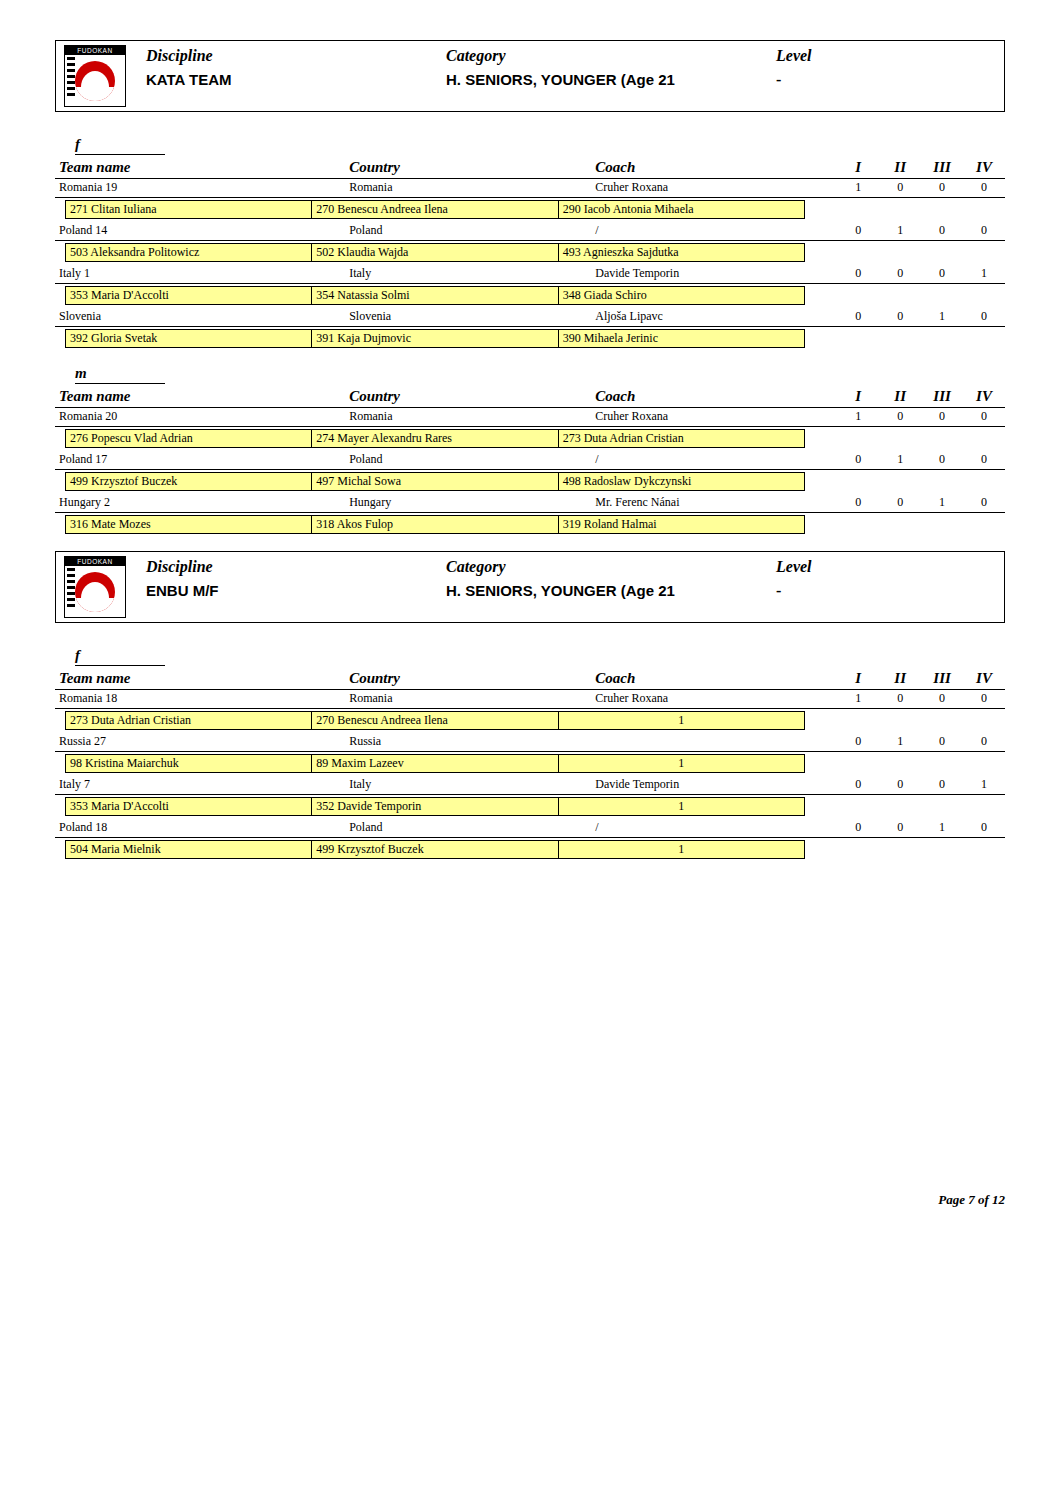FUDOKAN
Discipline
KATA TEAM
Category
H. SENIORS, YOUNGER (Age 21
Level
-
f
| Team name | Country | Coach | I | II | III | IV |
| --- | --- | --- | --- | --- | --- | --- |
| Romania 19 | Romania | Cruher Roxana | 1 | 0 | 0 | 0 |
| 271 Clitan Iuliana 270 Benescu Andreea Ilena 290 Iacob Antonia Mihaela |
| Poland 14 | Poland | / | 0 | 1 | 0 | 0 |
| 503 Aleksandra Politowicz 502 Klaudia Wajda 493 Agnieszka Sajdutka |
| Italy 1 | Italy | Davide Temporin | 0 | 0 | 0 | 1 |
| 353 Maria D'Accolti 354 Natassia Solmi 348 Giada Schiro |
| Slovenia | Slovenia | Aljoša Lipavc | 0 | 0 | 1 | 0 |
| 392 Gloria Svetak 391 Kaja Dujmovic 390 Mihaela Jerinic |
m
| Team name | Country | Coach | I | II | III | IV |
| --- | --- | --- | --- | --- | --- | --- |
| Romania 20 | Romania | Cruher Roxana | 1 | 0 | 0 | 0 |
| 276 Popescu Vlad Adrian 274 Mayer Alexandru Rares 273 Duta Adrian Cristian |
| Poland 17 | Poland | / | 0 | 1 | 0 | 0 |
| 499 Krzysztof Buczek 497 Michal Sowa 498 Radoslaw Dykczynski |
| Hungary 2 | Hungary | Mr. Ferenc Nánai | 0 | 0 | 1 | 0 |
| 316 Mate Mozes 318 Akos Fulop 319 Roland Halmai |
FUDOKAN
Discipline
ENBU M/F
Category
H. SENIORS, YOUNGER (Age 21
Level
-
f
| Team name | Country | Coach | I | II | III | IV |
| --- | --- | --- | --- | --- | --- | --- |
| Romania 18 | Romania | Cruher Roxana | 1 | 0 | 0 | 0 |
| 273 Duta Adrian Cristian 270 Benescu Andreea Ilena 1 |
| Russia 27 | Russia | | 0 | 1 | 0 | 0 |
| 98 Kristina Maiarchuk 89 Maxim Lazeev 1 |
| Italy 7 | Italy | Davide Temporin | 0 | 0 | 0 | 1 |
| 353 Maria D'Accolti 352 Davide Temporin 1 |
| Poland 18 | Poland | / | 0 | 0 | 1 | 0 |
| 504 Maria Mielnik 499 Krzysztof Buczek 1 |
Page 7 of 12